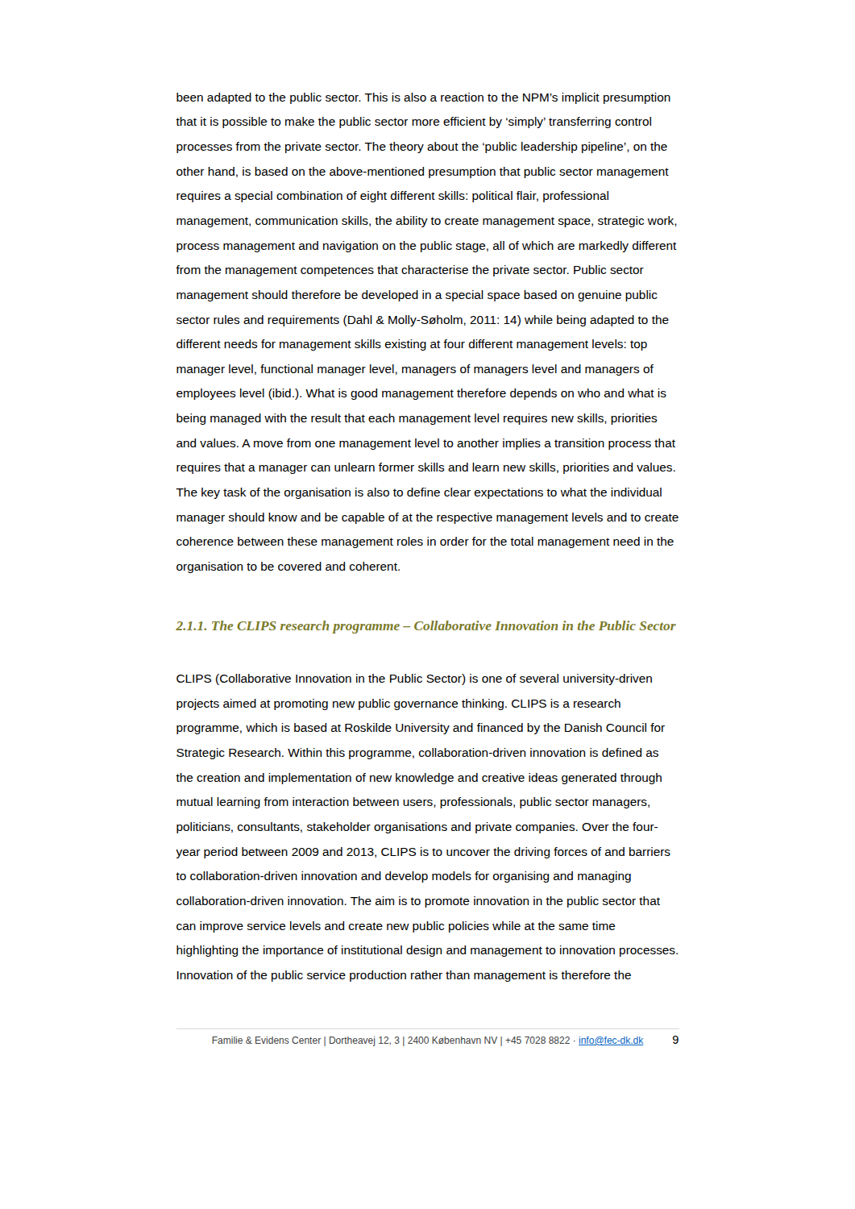been adapted to the public sector. This is also a reaction to the NPM’s implicit presumption that it is possible to make the public sector more efficient by ‘simply’ transferring control processes from the private sector. The theory about the ‘public leadership pipeline’, on the other hand, is based on the above-mentioned presumption that public sector management requires a special combination of eight different skills: political flair, professional management, communication skills, the ability to create management space, strategic work, process management and navigation on the public stage, all of which are markedly different from the management competences that characterise the private sector. Public sector management should therefore be developed in a special space based on genuine public sector rules and requirements (Dahl & Molly-Søholm, 2011: 14) while being adapted to the different needs for management skills existing at four different management levels: top manager level, functional manager level, managers of managers level and managers of employees level (ibid.). What is good management therefore depends on who and what is being managed with the result that each management level requires new skills, priorities and values. A move from one management level to another implies a transition process that requires that a manager can unlearn former skills and learn new skills, priorities and values. The key task of the organisation is also to define clear expectations to what the individual manager should know and be capable of at the respective management levels and to create coherence between these management roles in order for the total management need in the organisation to be covered and coherent.
2.1.1. The CLIPS research programme – Collaborative Innovation in the Public Sector
CLIPS (Collaborative Innovation in the Public Sector) is one of several university-driven projects aimed at promoting new public governance thinking. CLIPS is a research programme, which is based at Roskilde University and financed by the Danish Council for Strategic Research. Within this programme, collaboration-driven innovation is defined as the creation and implementation of new knowledge and creative ideas generated through mutual learning from interaction between users, professionals, public sector managers, politicians, consultants, stakeholder organisations and private companies. Over the four-year period between 2009 and 2013, CLIPS is to uncover the driving forces of and barriers to collaboration-driven innovation and develop models for organising and managing collaboration-driven innovation. The aim is to promote innovation in the public sector that can improve service levels and create new public policies while at the same time highlighting the importance of institutional design and management to innovation processes. Innovation of the public service production rather than management is therefore the
Familie & Evidens Center | Dortheavej 12, 3 | 2400 København NV | +45 7028 8822 · info@fec-dk.dk
9